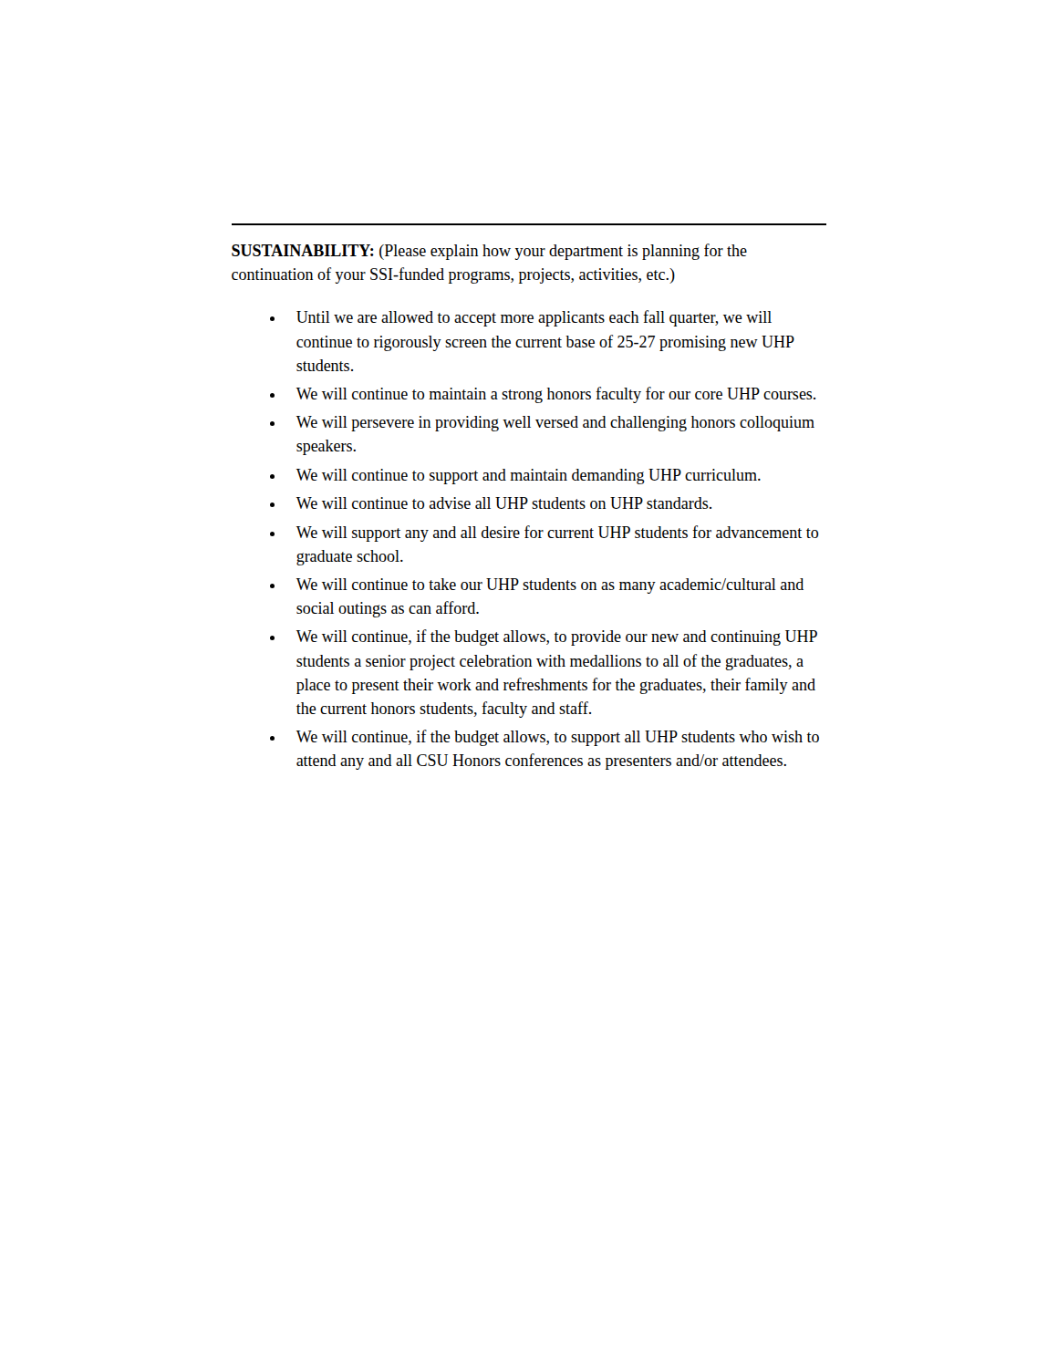SUSTAINABILITY: (Please explain how your department is planning for the continuation of your SSI-funded programs, projects, activities, etc.)
Until we are allowed to accept more applicants each fall quarter, we will continue to rigorously screen the current base of 25-27 promising new UHP students.
We will continue to maintain a strong honors faculty for our core UHP courses.
We will persevere in providing well versed and challenging honors colloquium speakers.
We will continue to support and maintain demanding UHP curriculum.
We will continue to advise all UHP students on UHP standards.
We will support any and all desire for current UHP students for advancement to graduate school.
We will continue to take our UHP students on as many academic/cultural and social outings as can afford.
We will continue, if the budget allows, to provide our new and continuing UHP students a senior project celebration with medallions to all of the graduates, a place to present their work and refreshments for the graduates, their family and the current honors students, faculty and staff.
We will continue, if the budget allows, to support all UHP students who wish to attend any and all CSU Honors conferences as presenters and/or attendees.